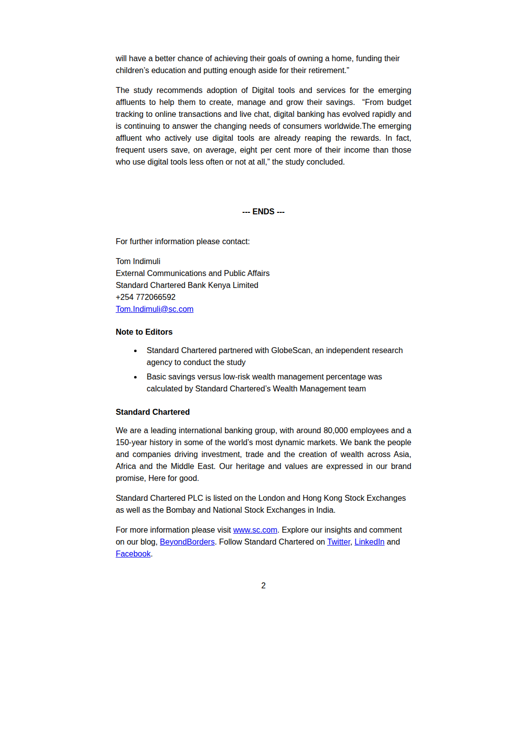will have a better chance of achieving their goals of owning a home, funding their children’s education and putting enough aside for their retirement.”
The study recommends adoption of Digital tools and services for the emerging affluents to help them to create, manage and grow their savings. “From budget tracking to online transactions and live chat, digital banking has evolved rapidly and is continuing to answer the changing needs of consumers worldwide.The emerging affluent who actively use digital tools are already reaping the rewards. In fact, frequent users save, on average, eight per cent more of their income than those who use digital tools less often or not at all,” the study concluded.
--- ENDS ---
For further information please contact:
Tom Indimuli
External Communications and Public Affairs
Standard Chartered Bank Kenya Limited
+254 772066592
Tom.Indimuli@sc.com
Note to Editors
Standard Chartered partnered with GlobeScan, an independent research agency to conduct the study
Basic savings versus low-risk wealth management percentage was calculated by Standard Chartered’s Wealth Management team
Standard Chartered
We are a leading international banking group, with around 80,000 employees and a 150-year history in some of the world’s most dynamic markets. We bank the people and companies driving investment, trade and the creation of wealth across Asia, Africa and the Middle East. Our heritage and values are expressed in our brand promise, Here for good.
Standard Chartered PLC is listed on the London and Hong Kong Stock Exchanges as well as the Bombay and National Stock Exchanges in India.
For more information please visit www.sc.com. Explore our insights and comment on our blog, BeyondBorders. Follow Standard Chartered on Twitter, LinkedIn and Facebook.
2